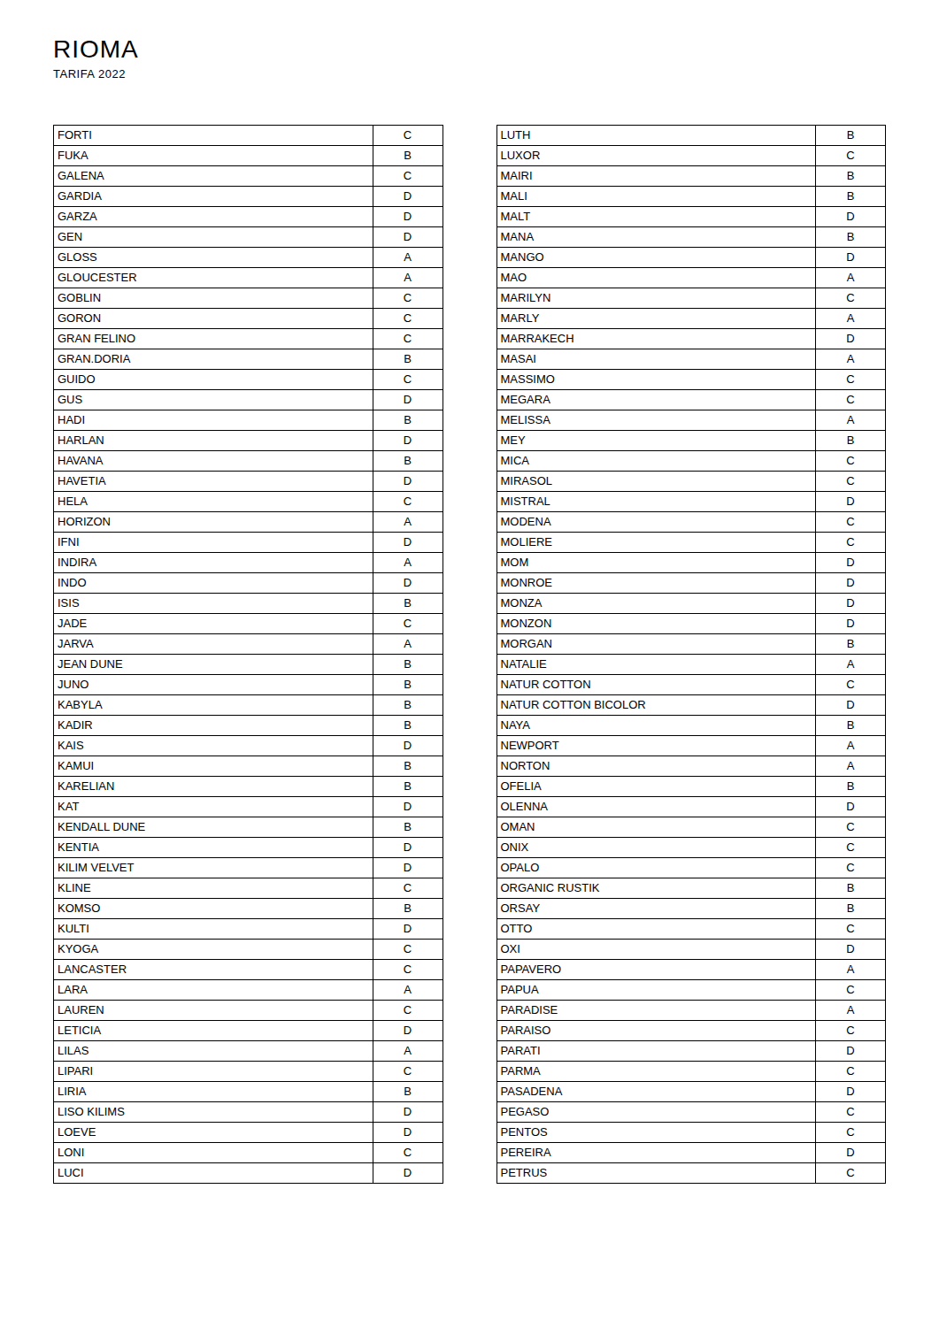RIOMA
TARIFA 2022
| FORTI | C |
| FUKA | B |
| GALENA | C |
| GARDIA | D |
| GARZA | D |
| GEN | D |
| GLOSS | A |
| GLOUCESTER | A |
| GOBLIN | C |
| GORON | C |
| GRAN FELINO | C |
| GRAN.DORIA | B |
| GUIDO | C |
| GUS | D |
| HADI | B |
| HARLAN | D |
| HAVANA | B |
| HAVETIA | D |
| HELA | C |
| HORIZON | A |
| IFNI | D |
| INDIRA | A |
| INDO | D |
| ISIS | B |
| JADE | C |
| JARVA | A |
| JEAN DUNE | B |
| JUNO | B |
| KABYLA | B |
| KADIR | B |
| KAIS | D |
| KAMUI | B |
| KARELIAN | B |
| KAT | D |
| KENDALL DUNE | B |
| KENTIA | D |
| KILIM VELVET | D |
| KLINE | C |
| KOMSO | B |
| KULTI | D |
| KYOGA | C |
| LANCASTER | C |
| LARA | A |
| LAUREN | C |
| LETICIA | D |
| LILAS | A |
| LIPARI | C |
| LIRIA | B |
| LISO KILIMS | D |
| LOEVE | D |
| LONI | C |
| LUCI | D |
| LUTH | B |
| LUXOR | C |
| MAIRI | B |
| MALI | B |
| MALT | D |
| MANA | B |
| MANGO | D |
| MAO | A |
| MARILYN | C |
| MARLY | A |
| MARRAKECH | D |
| MASAI | A |
| MASSIMO | C |
| MEGARA | C |
| MELISSA | A |
| MEY | B |
| MICA | C |
| MIRASOL | C |
| MISTRAL | D |
| MODENA | C |
| MOLIERE | C |
| MOM | D |
| MONROE | D |
| MONZA | D |
| MONZON | D |
| MORGAN | B |
| NATALIE | A |
| NATUR COTTON | C |
| NATUR COTTON BICOLOR | D |
| NAYA | B |
| NEWPORT | A |
| NORTON | A |
| OFELIA | B |
| OLENNA | D |
| OMAN | C |
| ONIX | C |
| OPALO | C |
| ORGANIC RUSTIK | B |
| ORSAY | B |
| OTTO | C |
| OXI | D |
| PAPAVERO | A |
| PAPUA | C |
| PARADISE | A |
| PARAISO | C |
| PARATI | D |
| PARMA | C |
| PASADENA | D |
| PEGASO | C |
| PENTOS | C |
| PEREIRA | D |
| PETRUS | C |